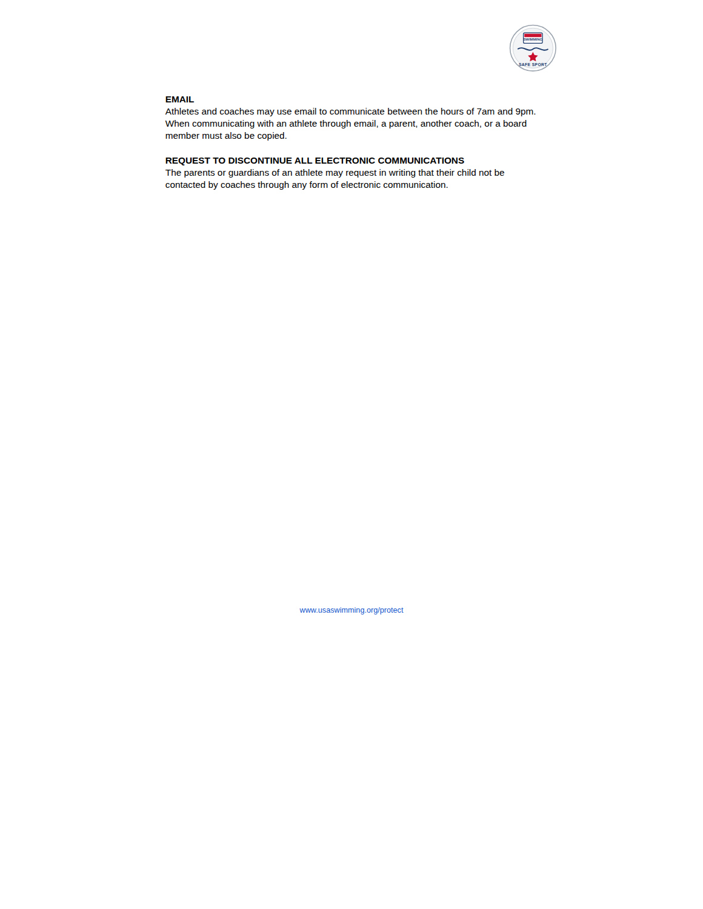SWIMMING SAFE SPORT
EMAIL
Athletes and coaches may use email to communicate between the hours of 7am and 9pm. When communicating with an athlete through email, a parent, another coach, or a board member must also be copied.
REQUEST TO DISCONTINUE ALL ELECTRONIC COMMUNICATIONS
The parents or guardians of an athlete may request in writing that their child not be contacted by coaches through any form of electronic communication.
www.usaswimming.org/protect